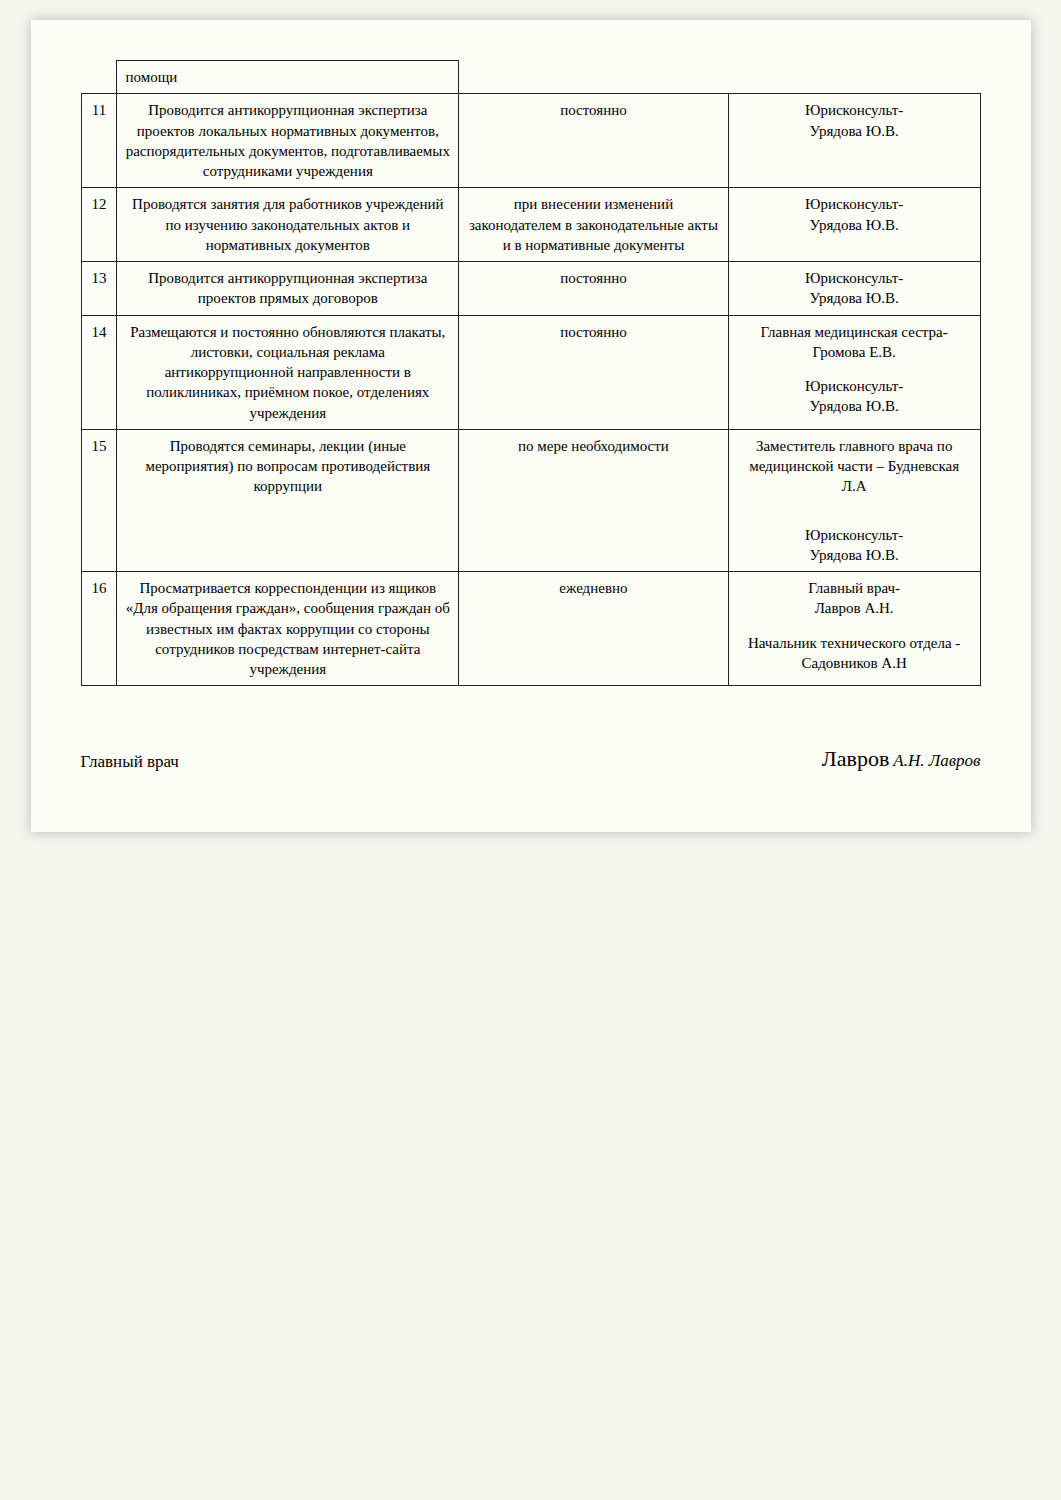| | помощи | | |
| 11 | Проводится антикоррупционная экспертиза проектов локальных нормативных документов, распорядительных документов, подготавливаемых сотрудниками учреждения | постоянно | Юрисконсульт- Урядова Ю.В. |
| 12 | Проводятся занятия для работников учреждений по изучению законодательных актов и нормативных документов | при внесении изменений законодателем в законодательные акты и в нормативные документы | Юрисконсульт- Урядова Ю.В. |
| 13 | Проводится антикоррупционная экспертиза проектов прямых договоров | постоянно | Юрисконсульт- Урядова Ю.В. |
| 14 | Размещаются и постоянно обновляются плакаты, листовки, социальная реклама антикоррупционной направленности в поликлиниках, приёмном покое, отделениях учреждения | постоянно | Главная медицинская сестра- Громова Е.В. Юрисконсульт- Урядова Ю.В. |
| 15 | Проводятся семинары, лекции (иные мероприятия) по вопросам противодействия коррупции | по мере необходимости | Заместитель главного врача по медицинской части – Будневская Л.А Юрисконсульт- Урядова Ю.В. |
| 16 | Просматривается корреспонденции из ящиков «Для обращения граждан», сообщения граждан об известных им фактах коррупции со стороны сотрудников посредствам интернет-сайта учреждения | ежедневно | Главный врач- Лавров А.Н. Начальник технического отдела - Садовников А.Н |
Главный врач
Лавров А.Н. Лавров